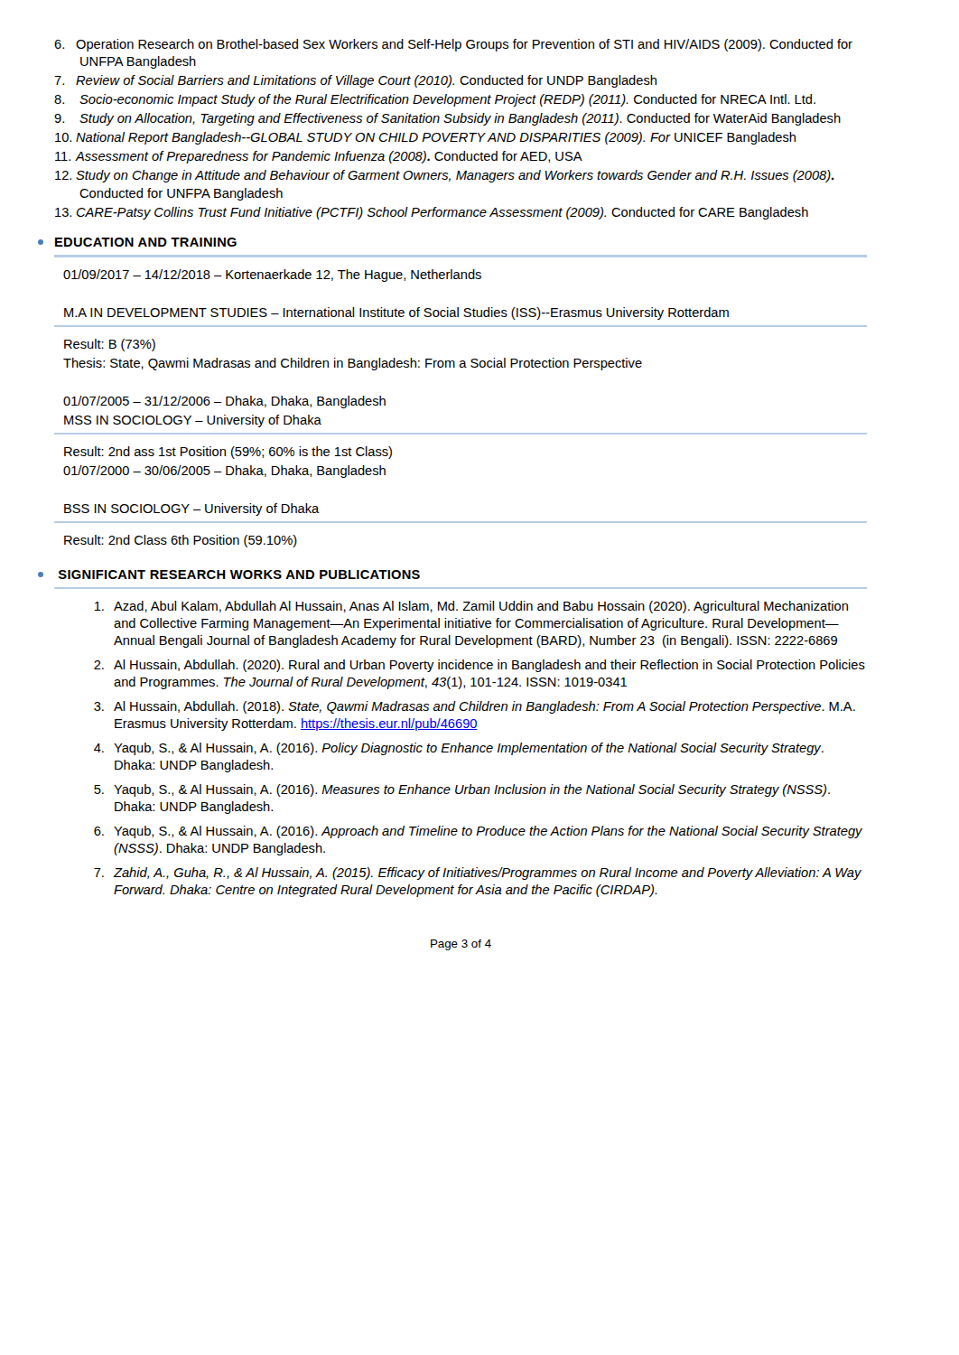6. Operation Research on Brothel-based Sex Workers and Self-Help Groups for Prevention of STI and HIV/AIDS (2009). Conducted for UNFPA Bangladesh
7. Review of Social Barriers and Limitations of Village Court (2010). Conducted for UNDP Bangladesh
8. Socio-economic Impact Study of the Rural Electrification Development Project (REDP) (2011). Conducted for NRECA Intl. Ltd.
9. Study on Allocation, Targeting and Effectiveness of Sanitation Subsidy in Bangladesh (2011). Conducted for WaterAid Bangladesh
10. National Report Bangladesh--GLOBAL STUDY ON CHILD POVERTY AND DISPARITIES (2009). For UNICEF Bangladesh
11. Assessment of Preparedness for Pandemic Infuenza (2008). Conducted for AED, USA
12. Study on Change in Attitude and Behaviour of Garment Owners, Managers and Workers towards Gender and R.H. Issues (2008). Conducted for UNFPA Bangladesh
13. CARE-Patsy Collins Trust Fund Initiative (PCTFI) School Performance Assessment (2009). Conducted for CARE Bangladesh
EDUCATION AND TRAINING
01/09/2017 – 14/12/2018 – Kortenaerkade 12, The Hague, Netherlands
M.A IN DEVELOPMENT STUDIES – International Institute of Social Studies (ISS)--Erasmus University Rotterdam
Result: B (73%)
Thesis: State, Qawmi Madrasas and Children in Bangladesh: From a Social Protection Perspective
01/07/2005 – 31/12/2006 – Dhaka, Dhaka, Bangladesh
MSS IN SOCIOLOGY – University of Dhaka
Result: 2nd ass 1st Position (59%; 60% is the 1st Class)
01/07/2000 – 30/06/2005 – Dhaka, Dhaka, Bangladesh
BSS IN SOCIOLOGY – University of Dhaka
Result: 2nd Class 6th Position (59.10%)
SIGNIFICANT RESEARCH WORKS AND PUBLICATIONS
Azad, Abul Kalam, Abdullah Al Hussain, Anas Al Islam, Md. Zamil Uddin and Babu Hossain (2020). Agricultural Mechanization and Collective Farming Management—An Experimental initiative for Commercialisation of Agriculture. Rural Development—Annual Bengali Journal of Bangladesh Academy for Rural Development (BARD), Number 23 (in Bengali). ISSN: 2222-6869
Al Hussain, Abdullah. (2020). Rural and Urban Poverty incidence in Bangladesh and their Reflection in Social Protection Policies and Programmes. The Journal of Rural Development, 43(1), 101-124. ISSN: 1019-0341
Al Hussain, Abdullah. (2018). State, Qawmi Madrasas and Children in Bangladesh: From A Social Protection Perspective. M.A. Erasmus University Rotterdam. https://thesis.eur.nl/pub/46690
Yaqub, S., & Al Hussain, A. (2016). Policy Diagnostic to Enhance Implementation of the National Social Security Strategy. Dhaka: UNDP Bangladesh.
Yaqub, S., & Al Hussain, A. (2016). Measures to Enhance Urban Inclusion in the National Social Security Strategy (NSSS). Dhaka: UNDP Bangladesh.
Yaqub, S., & Al Hussain, A. (2016). Approach and Timeline to Produce the Action Plans for the National Social Security Strategy (NSSS). Dhaka: UNDP Bangladesh.
Zahid, A., Guha, R., & Al Hussain, A. (2015). Efficacy of Initiatives/Programmes on Rural Income and Poverty Alleviation: A Way Forward. Dhaka: Centre on Integrated Rural Development for Asia and the Pacific (CIRDAP).
Page 3 of 4